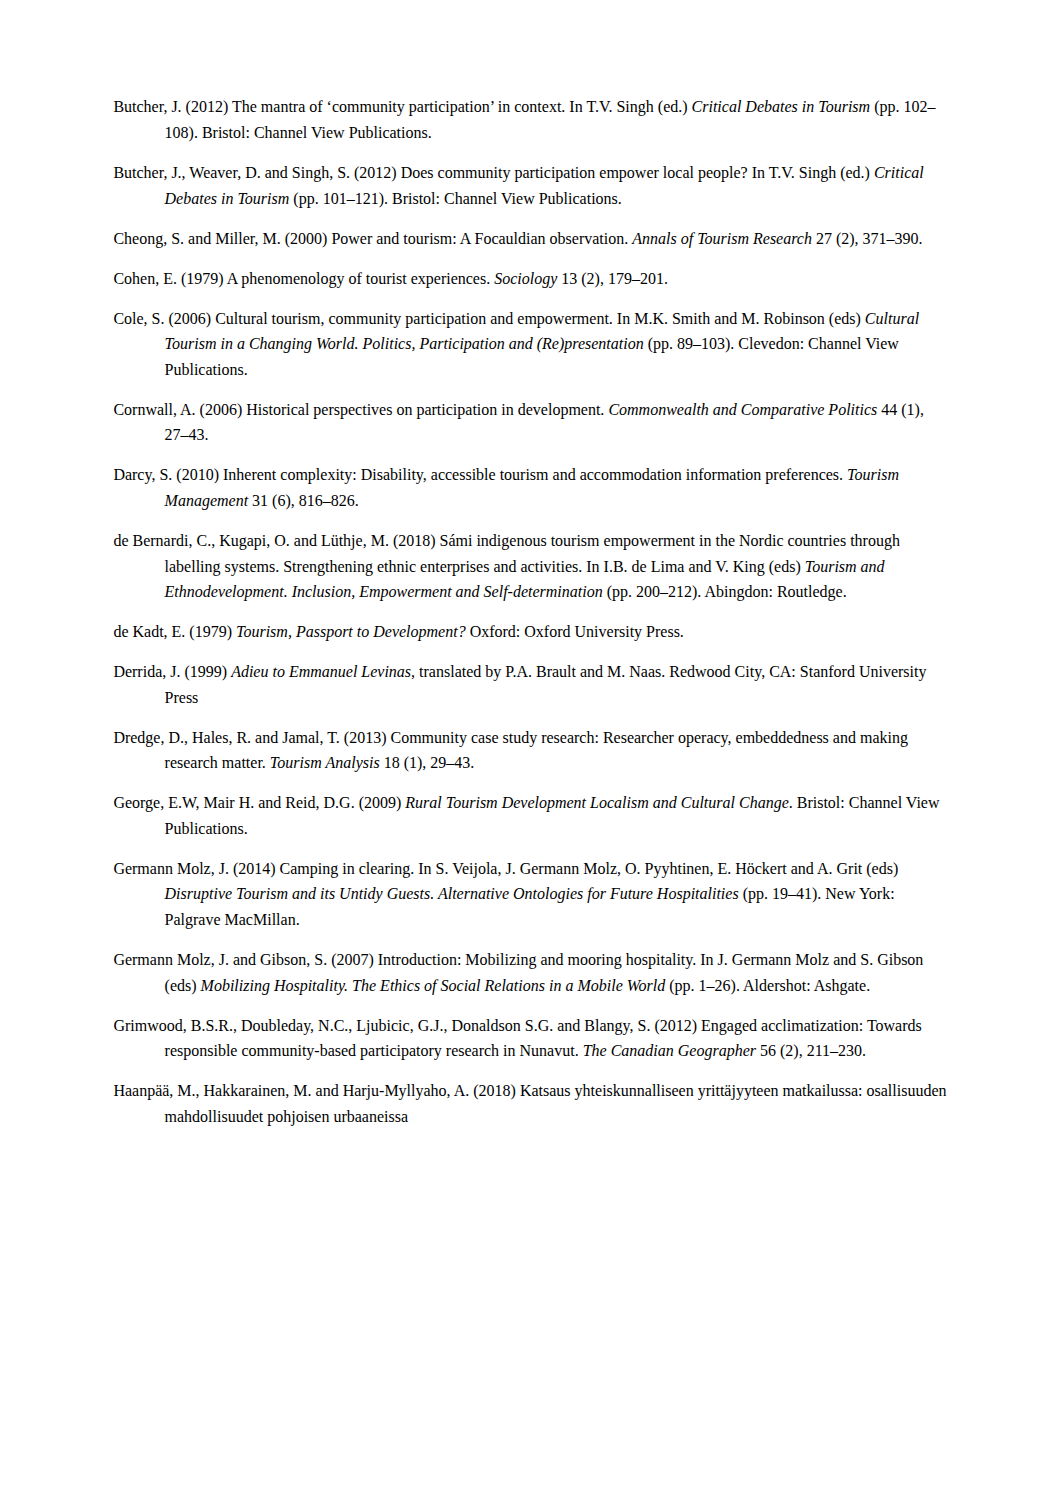Butcher, J. (2012) The mantra of ‘community participation’ in context. In T.V. Singh (ed.) Critical Debates in Tourism (pp. 102–108). Bristol: Channel View Publications.
Butcher, J., Weaver, D. and Singh, S. (2012) Does community participation empower local people? In T.V. Singh (ed.) Critical Debates in Tourism (pp. 101–121). Bristol: Channel View Publications.
Cheong, S. and Miller, M. (2000) Power and tourism: A Focauldian observation. Annals of Tourism Research 27 (2), 371–390.
Cohen, E. (1979) A phenomenology of tourist experiences. Sociology 13 (2), 179–201.
Cole, S. (2006) Cultural tourism, community participation and empowerment. In M.K. Smith and M. Robinson (eds) Cultural Tourism in a Changing World. Politics, Participation and (Re)presentation (pp. 89–103). Clevedon: Channel View Publications.
Cornwall, A. (2006) Historical perspectives on participation in development. Commonwealth and Comparative Politics 44 (1), 27–43.
Darcy, S. (2010) Inherent complexity: Disability, accessible tourism and accommodation information preferences. Tourism Management 31 (6), 816–826.
de Bernardi, C., Kugapi, O. and Lüthje, M. (2018) Sámi indigenous tourism empowerment in the Nordic countries through labelling systems. Strengthening ethnic enterprises and activities. In I.B. de Lima and V. King (eds) Tourism and Ethnodevelopment. Inclusion, Empowerment and Self-determination (pp. 200–212). Abingdon: Routledge.
de Kadt, E. (1979) Tourism, Passport to Development? Oxford: Oxford University Press.
Derrida, J. (1999) Adieu to Emmanuel Levinas, translated by P.A. Brault and M. Naas. Redwood City, CA: Stanford University Press
Dredge, D., Hales, R. and Jamal, T. (2013) Community case study research: Researcher operacy, embeddedness and making research matter. Tourism Analysis 18 (1), 29–43.
George, E.W, Mair H. and Reid, D.G. (2009) Rural Tourism Development Localism and Cultural Change. Bristol: Channel View Publications.
Germann Molz, J. (2014) Camping in clearing. In S. Veijola, J. Germann Molz, O. Pyyhtinen, E. Höckert and A. Grit (eds) Disruptive Tourism and its Untidy Guests. Alternative Ontologies for Future Hospitalities (pp. 19–41). New York: Palgrave MacMillan.
Germann Molz, J. and Gibson, S. (2007) Introduction: Mobilizing and mooring hospitality. In J. Germann Molz and S. Gibson (eds) Mobilizing Hospitality. The Ethics of Social Relations in a Mobile World (pp. 1–26). Aldershot: Ashgate.
Grimwood, B.S.R., Doubleday, N.C., Ljubicic, G.J., Donaldson S.G. and Blangy, S. (2012) Engaged acclimatization: Towards responsible community-based participatory research in Nunavut. The Canadian Geographer 56 (2), 211–230.
Haanpää, M., Hakkarainen, M. and Harju-Myllyaho, A. (2018) Katsaus yhteiskunnalliseen yrittäjyyteen matkailussa: osallisuuden mahdollisuudet pohjoisen urbaaneissa